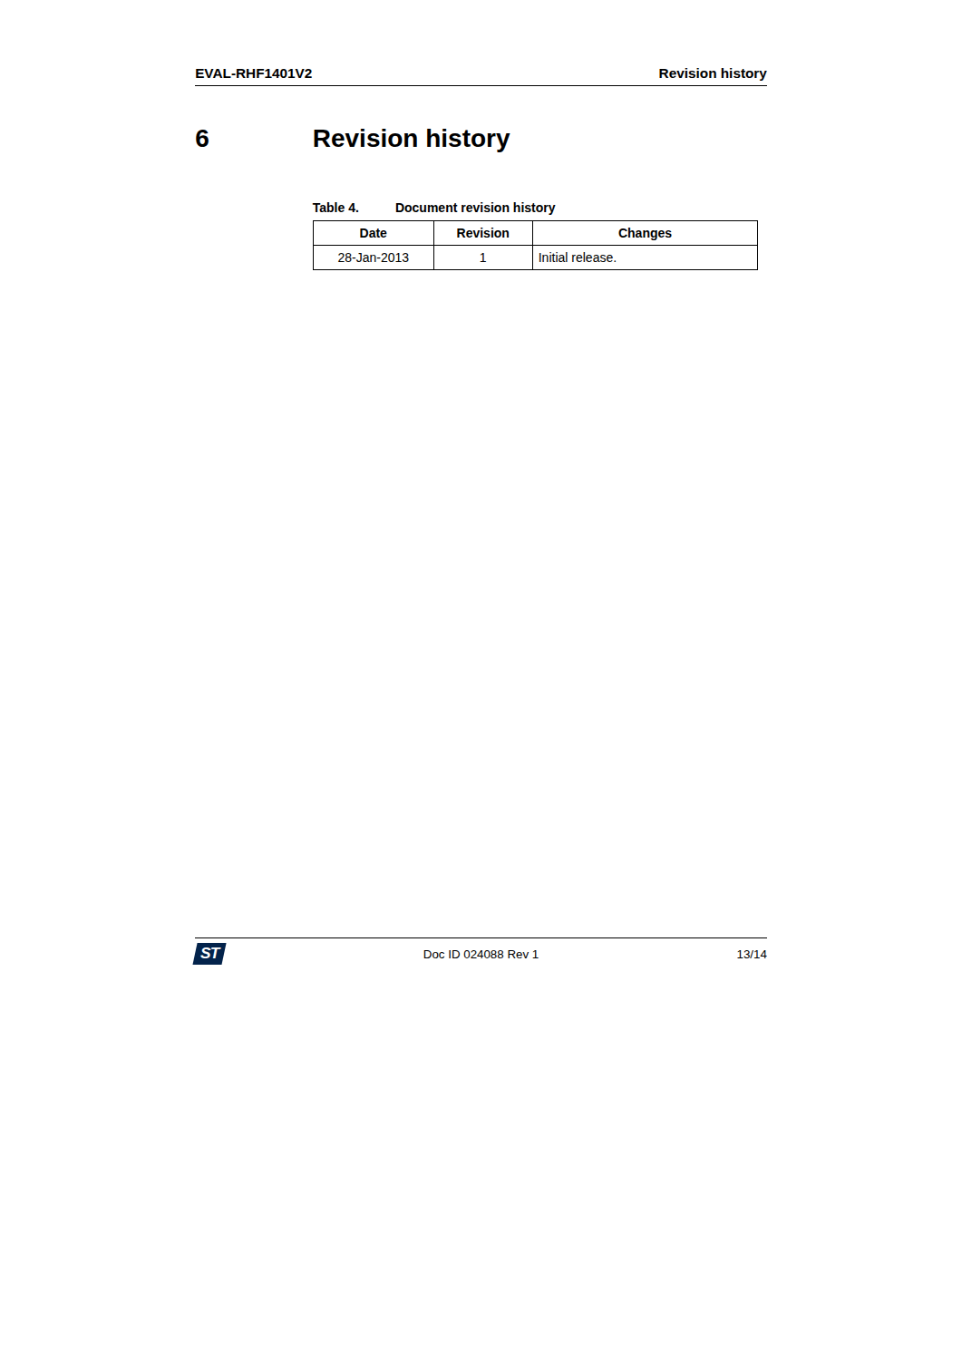EVAL-RHF1401V2
Revision history
6 Revision history
Table 4. Document revision history
| Date | Revision | Changes |
| --- | --- | --- |
| 28-Jan-2013 | 1 | Initial release. |
ST
Doc ID 024088 Rev 1
13/14